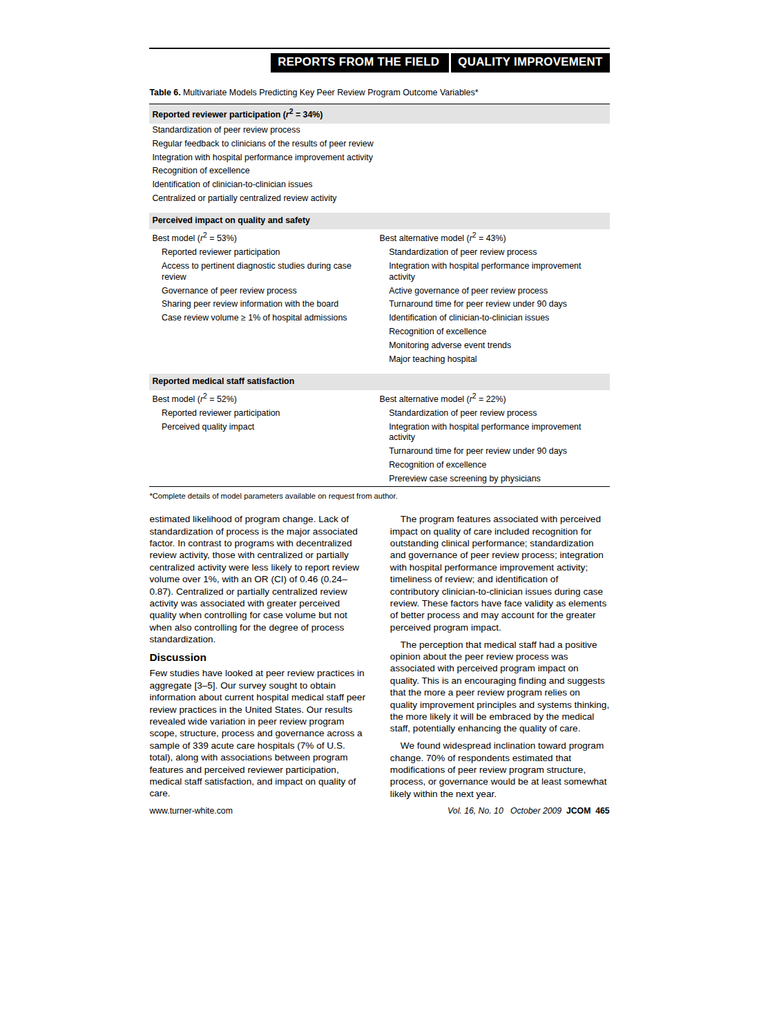REPORTS FROM THE FIELD
QUALITY IMPROVEMENT
Table 6. Multivariate Models Predicting Key Peer Review Program Outcome Variables*
| Reported reviewer participation ( r 2 = 34%) |
| Standardization of peer review process |
| Regular feedback to clinicians of the results of peer review |
| Integration with hospital performance improvement activity |
| Recognition of excellence |
| Identification of clinician-to-clinician issues |
| Centralized or partially centralized review activity |
| Perceived impact on quality and safety |
| Best model ( r 2 = 53%) | Best alternative model ( r 2 = 43%) |
| Reported reviewer participation | Standardization of peer review process |
| Access to pertinent diagnostic studies during case review | Integration with hospital performance improvement activity |
| Governance of peer review process | Active governance of peer review process |
| Sharing peer review information with the board | Turnaround time for peer review under 90 days |
| Case review volume ≥ 1% of hospital admissions | Identification of clinician-to-clinician issues |
| | Recognition of excellence |
| | Monitoring adverse event trends |
| | Major teaching hospital |
| Reported medical staff satisfaction |
| Best model ( r 2 = 52%) | Best alternative model ( r 2 = 22%) |
| Reported reviewer participation | Standardization of peer review process |
| Perceived quality impact | Integration with hospital performance improvement activity |
| | Turnaround time for peer review under 90 days |
| | Recognition of excellence |
| | Prereview case screening by physicians |
*Complete details of model parameters available on request from author.
estimated likelihood of program change. Lack of standardization of process is the major associated factor. In contrast to programs with decentralized review activity, those with centralized or partially centralized activity were less likely to report review volume over 1%, with an OR (CI) of 0.46 (0.24–0.87). Centralized or partially centralized review activity was associated with greater perceived quality when controlling for case volume but not when also controlling for the degree of process standardization.
Discussion
Few studies have looked at peer review practices in aggregate [3–5]. Our survey sought to obtain information about current hospital medical staff peer review practices in the United States. Our results revealed wide variation in peer review program scope, structure, process and governance across a sample of 339 acute care hospitals (7% of U.S. total), along with associations between program features and perceived reviewer participation, medical staff satisfaction, and impact on quality of care.
The program features associated with perceived impact on quality of care included recognition for outstanding clinical performance; standardization and governance of peer review process; integration with hospital performance improvement activity; timeliness of review; and identification of contributory clinician-to-clinician issues during case review. These factors have face validity as elements of better process and may account for the greater perceived program impact.
The perception that medical staff had a positive opinion about the peer review process was associated with perceived program impact on quality. This is an encouraging finding and suggests that the more a peer review program relies on quality improvement principles and systems thinking, the more likely it will be embraced by the medical staff, potentially enhancing the quality of care.
We found widespread inclination toward program change. 70% of respondents estimated that modifications of peer review program structure, process, or governance would be at least somewhat likely within the next year.
www.turner-white.com
Vol. 16, No. 10 October 2009 JCOM 465